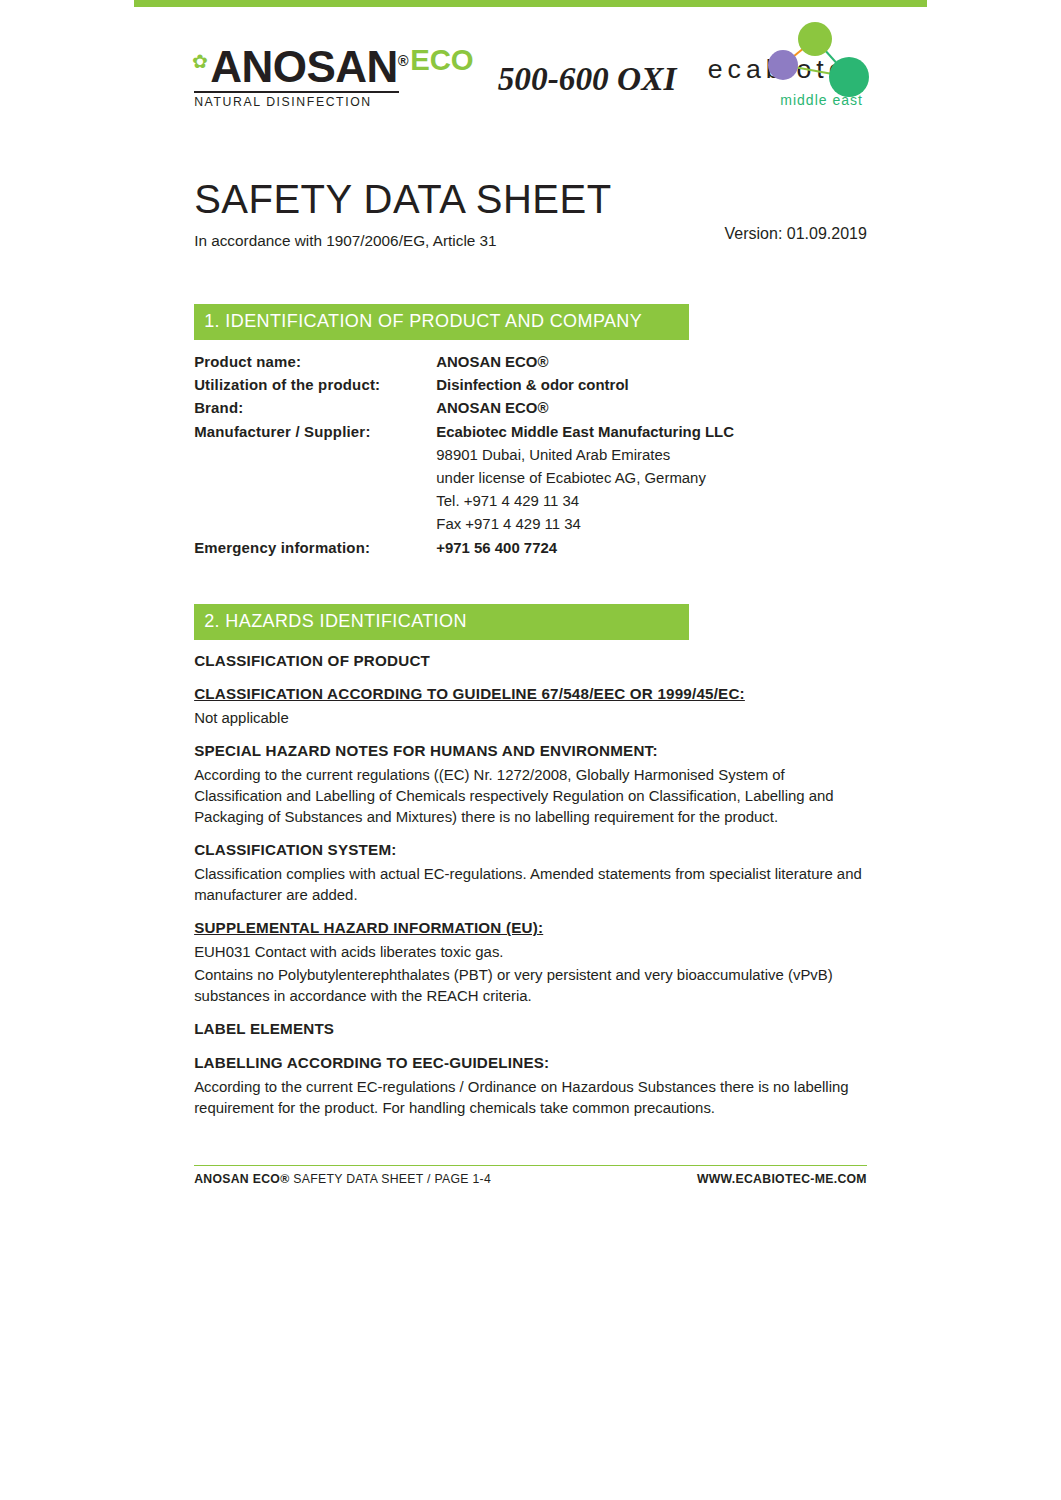✿ANOSAN®ECO
Natural disinfection
500-600 OXI
ecabiotec
middle east
SAFETY DATA SHEET
In accordance with 1907/2006/EG, Article 31
Version: 01.09.2019
1. IDENTIFICATION OF PRODUCT AND COMPANY
| Product name: | ANOSAN ECO® |
| Utilization of the product: | Disinfection & odor control |
| Brand: | ANOSAN ECO® |
| Manufacturer / Supplier: | Ecabiotec Middle East Manufacturing LLC |
| | 98901 Dubai, United Arab Emirates |
| | under license of Ecabiotec AG, Germany |
| | Tel. +971 4 429 11 34 |
| | Fax +971 4 429 11 34 |
| Emergency information: | +971 56 400 7724 |
2. HAZARDS IDENTIFICATION
CLASSIFICATION OF PRODUCT
CLASSIFICATION ACCORDING TO GUIDELINE 67/548/EEC OR 1999/45/EC:
Not applicable
SPECIAL HAZARD NOTES FOR HUMANS AND ENVIRONMENT:
According to the current regulations ((EC) Nr. 1272/2008, Globally Harmonised System of Classification and Labelling of Chemicals respectively Regulation on Classification, Labelling and Packaging of Substances and Mixtures) there is no labelling requirement for the product.
CLASSIFICATION SYSTEM:
Classification complies with actual EC-regulations. Amended statements from specialist literature and manufacturer are added.
SUPPLEMENTAL HAZARD INFORMATION (EU):
EUH031 Contact with acids liberates toxic gas.
Contains no Polybutylenterephthalates (PBT) or very persistent and very bioaccumulative (vPvB) substances in accordance with the REACH criteria.
LABEL ELEMENTS
LABELLING ACCORDING TO EEC-GUIDELINES:
According to the current EC-regulations / Ordinance on Hazardous Substances there is no labelling requirement for the product. For handling chemicals take common precautions.
ANOSAN ECO® SAFETY DATA SHEET / PAGE 1-4
WWW.ECABIOTEC-ME.COM